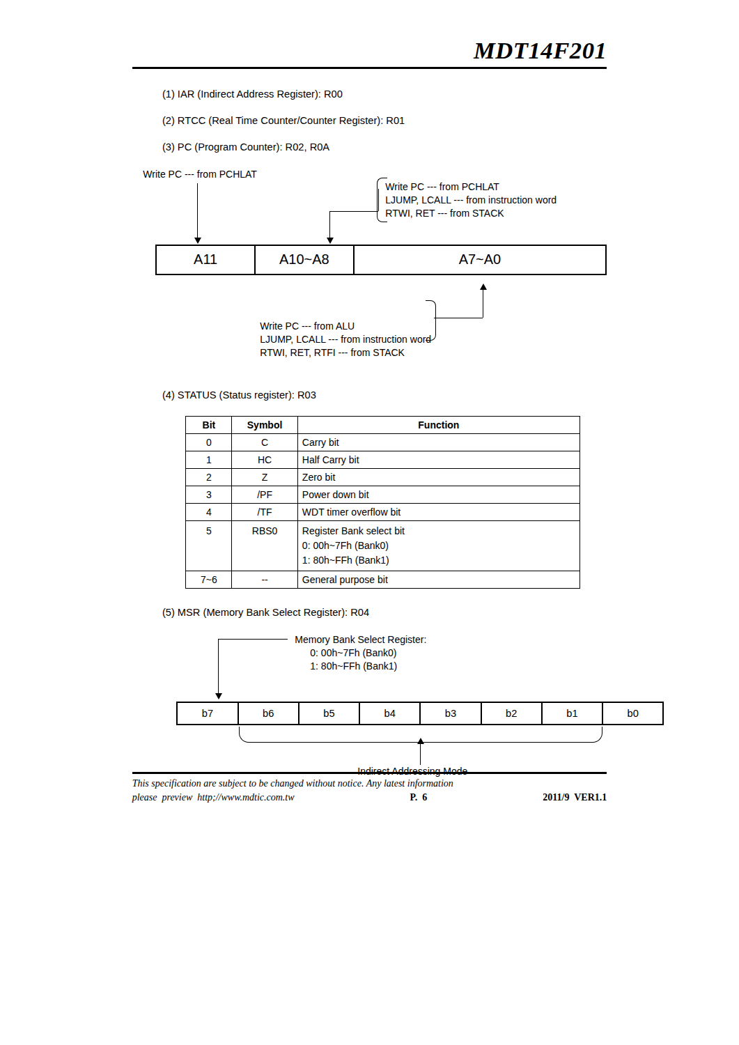MDT14F201
(1) IAR (Indirect Address Register): R00
(2) RTCC (Real Time Counter/Counter Register): R01
(3) PC (Program Counter): R02, R0A
Write PC --- from PCHLAT
Write PC --- from PCHLAT
LJUMP, LCALL --- from instruction word
RTWI, RET --- from STACK
A11
A10~A8
A7~A0
Write PC --- from ALU
LJUMP, LCALL --- from instruction word
RTWI, RET, RTFI --- from STACK
(4) STATUS (Status register): R03
| Bit | Symbol | Function |
| --- | --- | --- |
| 0 | C | Carry bit |
| 1 | HC | Half Carry bit |
| 2 | Z | Zero bit |
| 3 | /PF | Power down bit |
| 4 | /TF | WDT timer overflow bit |
| 5 | RBS0 | Register Bank select bit 0: 00h~7Fh (Bank0) 1: 80h~FFh (Bank1) |
| 7~6 | -- | General purpose bit |
(5) MSR (Memory Bank Select Register): R04
Memory Bank Select Register:
0: 00h~7Fh (Bank0)
1: 80h~FFh (Bank1)
b7
b6
b5
b4
b3
b2
b1
b0
Indirect Addressing Mode
This specification are subject to be changed without notice. Any latest information
please preview http;//www.mdtic.com.tw P. 6 2011/9 VER1.1